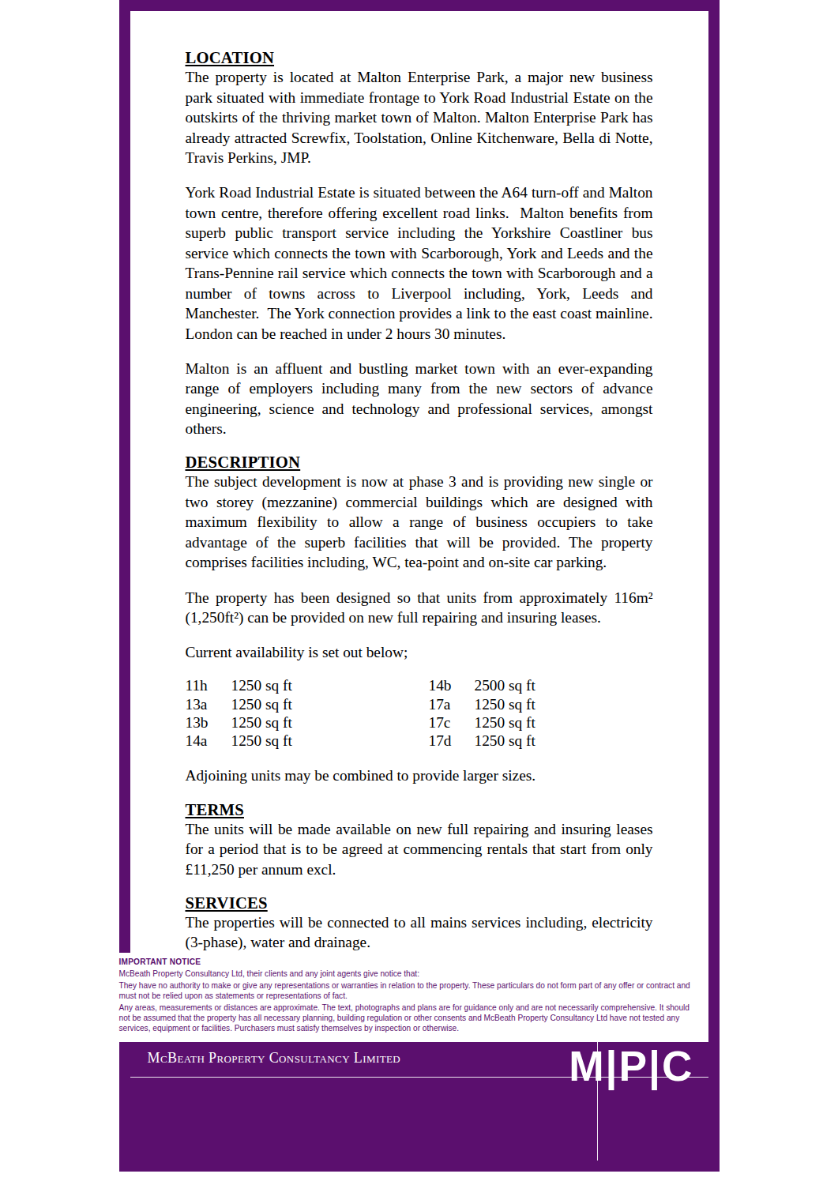LOCATION
The property is located at Malton Enterprise Park, a major new business park situated with immediate frontage to York Road Industrial Estate on the outskirts of the thriving market town of Malton. Malton Enterprise Park has already attracted Screwfix, Toolstation, Online Kitchenware, Bella di Notte, Travis Perkins, JMP.
York Road Industrial Estate is situated between the A64 turn-off and Malton town centre, therefore offering excellent road links. Malton benefits from superb public transport service including the Yorkshire Coastliner bus service which connects the town with Scarborough, York and Leeds and the Trans-Pennine rail service which connects the town with Scarborough and a number of towns across to Liverpool including, York, Leeds and Manchester. The York connection provides a link to the east coast mainline. London can be reached in under 2 hours 30 minutes.
Malton is an affluent and bustling market town with an ever-expanding range of employers including many from the new sectors of advance engineering, science and technology and professional services, amongst others.
DESCRIPTION
The subject development is now at phase 3 and is providing new single or two storey (mezzanine) commercial buildings which are designed with maximum flexibility to allow a range of business occupiers to take advantage of the superb facilities that will be provided. The property comprises facilities including, WC, tea-point and on-site car parking.
The property has been designed so that units from approximately 116m² (1,250ft²) can be provided on new full repairing and insuring leases.
Current availability is set out below;
| 11h | 1250 sq ft | 14b | 2500 sq ft |
| 13a | 1250 sq ft | 17a | 1250 sq ft |
| 13b | 1250 sq ft | 17c | 1250 sq ft |
| 14a | 1250 sq ft | 17d | 1250 sq ft |
Adjoining units may be combined to provide larger sizes.
TERMS
The units will be made available on new full repairing and insuring leases for a period that is to be agreed at commencing rentals that start from only £11,250 per annum excl.
SERVICES
The properties will be connected to all mains services including, electricity (3-phase), water and drainage.
IMPORTANT NOTICE
McBeath Property Consultancy Ltd, their clients and any joint agents give notice that:
They have no authority to make or give any representations or warranties in relation to the property. These particulars do not form part of any offer or contract and must not be relied upon as statements or representations of fact.
Any areas, measurements or distances are approximate. The text, photographs and plans are for guidance only and are not necessarily comprehensive. It should not be assumed that the property has all necessary planning, building regulation or other consents and McBeath Property Consultancy Ltd have not tested any services, equipment or facilities. Purchasers must satisfy themselves by inspection or otherwise.
McBeath Property Consultancy Limited
M|P|C